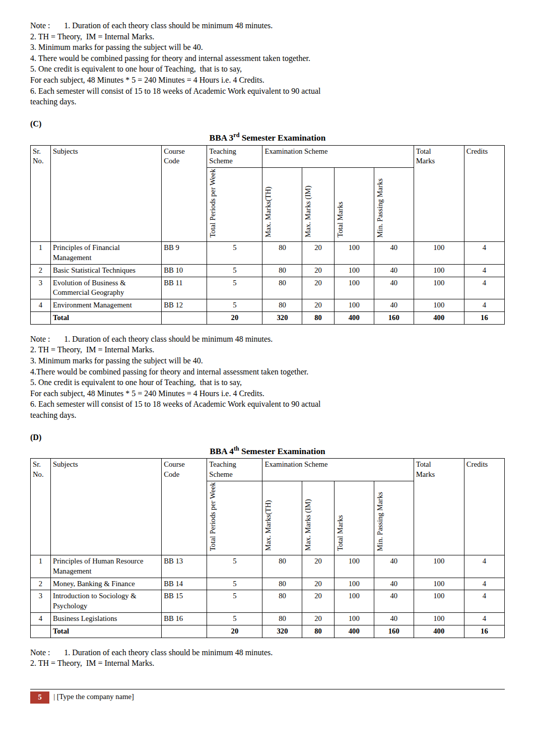Note : 1. Duration of each theory class should be minimum 48 minutes.
2. TH = Theory, IM = Internal Marks.
3. Minimum marks for passing the subject will be 40.
4. There would be combined passing for theory and internal assessment taken together.
5. One credit is equivalent to one hour of Teaching, that is to say,
For each subject, 48 Minutes * 5 = 240 Minutes = 4 Hours i.e. 4 Credits.
6. Each semester will consist of 15 to 18 weeks of Academic Work equivalent to 90 actual
teaching days.
(C)
BBA 3rd Semester Examination
| Sr. No. | Subjects | Course Code | Teaching Scheme | Examination Scheme | Total Marks | Credits |
| --- | --- | --- | --- | --- | --- | --- |
| Total Periods per Week | Max. Marks(TH) | Max. Marks (IM) | Total Marks | Min. Passing Marks |
| 1 | Principles of Financial Management | BB 9 | 5 | 80 | 20 | 100 | 40 | 100 | 4 |
| 2 | Basic Statistical Techniques | BB 10 | 5 | 80 | 20 | 100 | 40 | 100 | 4 |
| 3 | Evolution of Business & Commercial Geography | BB 11 | 5 | 80 | 20 | 100 | 40 | 100 | 4 |
| 4 | Environment Management | BB 12 | 5 | 80 | 20 | 100 | 40 | 100 | 4 |
| | Total | | 20 | 320 | 80 | 400 | 160 | 400 | 16 |
Note : 1. Duration of each theory class should be minimum 48 minutes.
2. TH = Theory, IM = Internal Marks.
3. Minimum marks for passing the subject will be 40.
4.There would be combined passing for theory and internal assessment taken together.
5. One credit is equivalent to one hour of Teaching, that is to say,
For each subject, 48 Minutes * 5 = 240 Minutes = 4 Hours i.e. 4 Credits.
6. Each semester will consist of 15 to 18 weeks of Academic Work equivalent to 90 actual
teaching days.
(D)
BBA 4th Semester Examination
| Sr. No. | Subjects | Course Code | Teaching Scheme | Examination Scheme | Total Marks | Credits |
| --- | --- | --- | --- | --- | --- | --- |
| Total Periods per Week | Max. Marks(TH) | Max. Marks (IM) | Total Marks | Min. Passing Marks |
| 1 | Principles of Human Resource Management | BB 13 | 5 | 80 | 20 | 100 | 40 | 100 | 4 |
| 2 | Money, Banking & Finance | BB 14 | 5 | 80 | 20 | 100 | 40 | 100 | 4 |
| 3 | Introduction to Sociology & Psychology | BB 15 | 5 | 80 | 20 | 100 | 40 | 100 | 4 |
| 4 | Business Legislations | BB 16 | 5 | 80 | 20 | 100 | 40 | 100 | 4 |
| | Total | | 20 | 320 | 80 | 400 | 160 | 400 | 16 |
Note : 1. Duration of each theory class should be minimum 48 minutes.
2. TH = Theory, IM = Internal Marks.
5| [Type the company name]